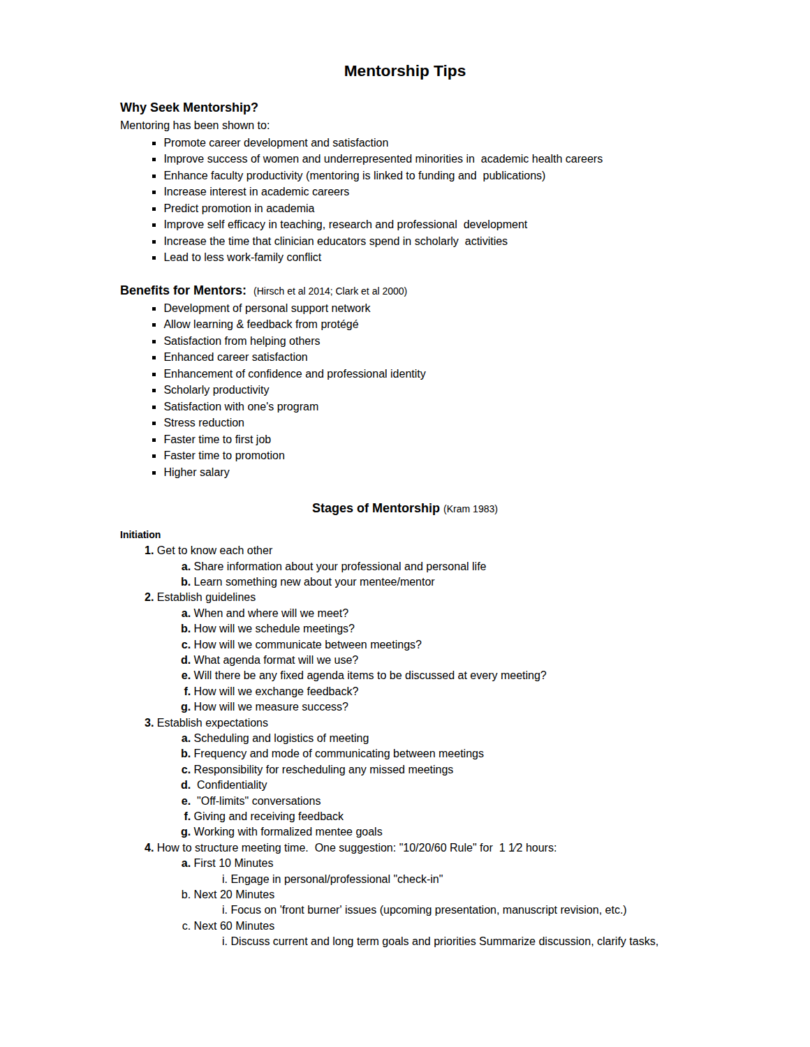Mentorship Tips
Why Seek Mentorship?
Mentoring has been shown to:
Promote career development and satisfaction
Improve success of women and underrepresented minorities in academic health careers
Enhance faculty productivity (mentoring is linked to funding and publications)
Increase interest in academic careers
Predict promotion in academia
Improve self efficacy in teaching, research and professional development
Increase the time that clinician educators spend in scholarly activities
Lead to less work-family conflict
Benefits for Mentors: (Hirsch et al 2014; Clark et al 2000)
Development of personal support network
Allow learning & feedback from protégé
Satisfaction from helping others
Enhanced career satisfaction
Enhancement of confidence and professional identity
Scholarly productivity
Satisfaction with one's program
Stress reduction
Faster time to first job
Faster time to promotion
Higher salary
Stages of Mentorship (Kram 1983)
Initiation
Get to know each other
Share information about your professional and personal life
Learn something new about your mentee/mentor
Establish guidelines
When and where will we meet?
How will we schedule meetings?
How will we communicate between meetings?
What agenda format will we use?
Will there be any fixed agenda items to be discussed at every meeting?
How will we exchange feedback?
How will we measure success?
Establish expectations
Scheduling and logistics of meeting
Frequency and mode of communicating between meetings
Responsibility for rescheduling any missed meetings
Confidentiality
"Off-limits" conversations
Giving and receiving feedback
Working with formalized mentee goals
How to structure meeting time. One suggestion: "10/20/60 Rule" for 1 1⁄2 hours:
First 10 Minutes
Engage in personal/professional "check-in"
Next 20 Minutes
Focus on 'front burner' issues (upcoming presentation, manuscript revision, etc.)
Next 60 Minutes
Discuss current and long term goals and priorities Summarize discussion, clarify tasks,